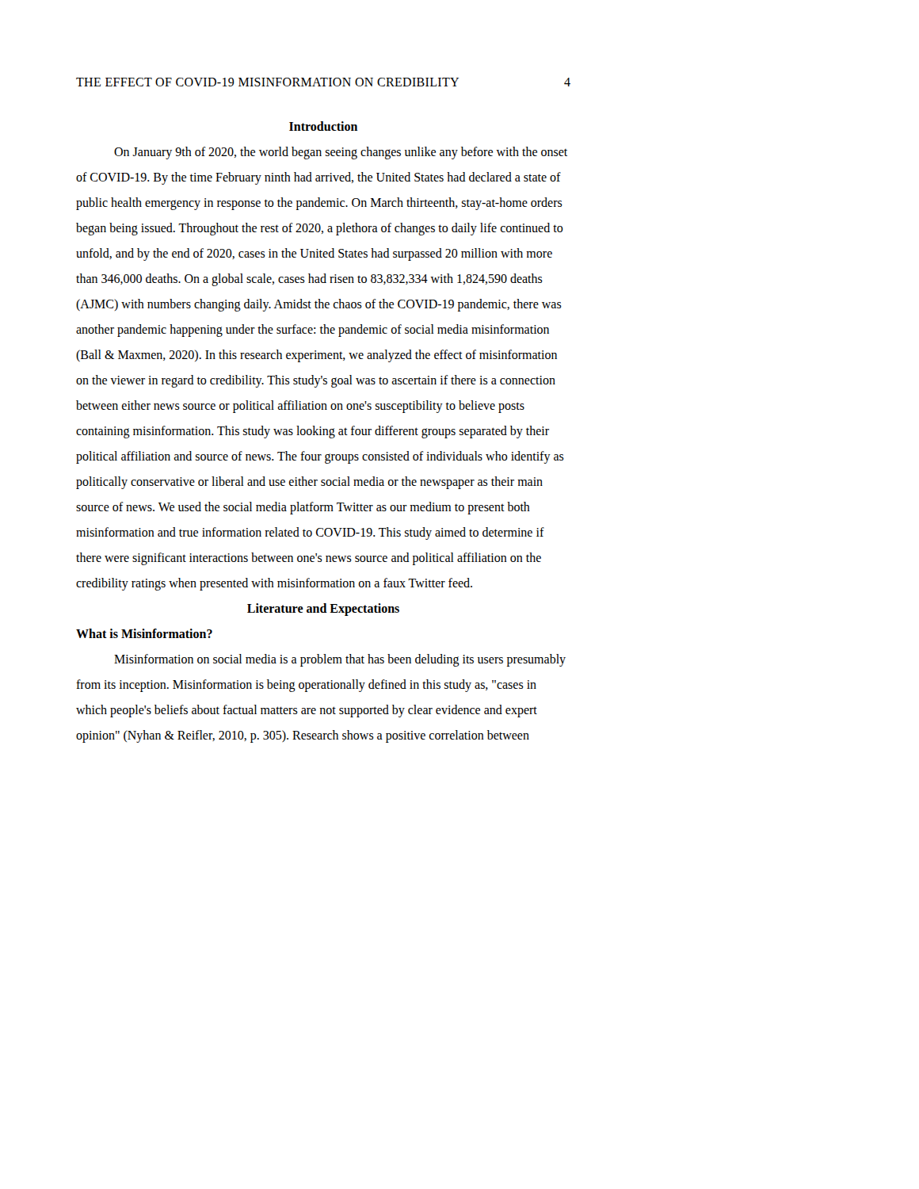The Effect of COVID-19 Misinformation on Credibility 4
Introduction
On January 9th of 2020, the world began seeing changes unlike any before with the onset of COVID-19. By the time February ninth had arrived, the United States had declared a state of public health emergency in response to the pandemic. On March thirteenth, stay-at-home orders began being issued. Throughout the rest of 2020, a plethora of changes to daily life continued to unfold, and by the end of 2020, cases in the United States had surpassed 20 million with more than 346,000 deaths. On a global scale, cases had risen to 83,832,334 with 1,824,590 deaths (AJMC) with numbers changing daily. Amidst the chaos of the COVID-19 pandemic, there was another pandemic happening under the surface: the pandemic of social media misinformation (Ball & Maxmen, 2020). In this research experiment, we analyzed the effect of misinformation on the viewer in regard to credibility. This study's goal was to ascertain if there is a connection between either news source or political affiliation on one's susceptibility to believe posts containing misinformation. This study was looking at four different groups separated by their political affiliation and source of news. The four groups consisted of individuals who identify as politically conservative or liberal and use either social media or the newspaper as their main source of news. We used the social media platform Twitter as our medium to present both misinformation and true information related to COVID-19. This study aimed to determine if there were significant interactions between one's news source and political affiliation on the credibility ratings when presented with misinformation on a faux Twitter feed.
Literature and Expectations
What is Misinformation?
Misinformation on social media is a problem that has been deluding its users presumably from its inception. Misinformation is being operationally defined in this study as, "cases in which people's beliefs about factual matters are not supported by clear evidence and expert opinion" (Nyhan & Reifler, 2010, p. 305). Research shows a positive correlation between